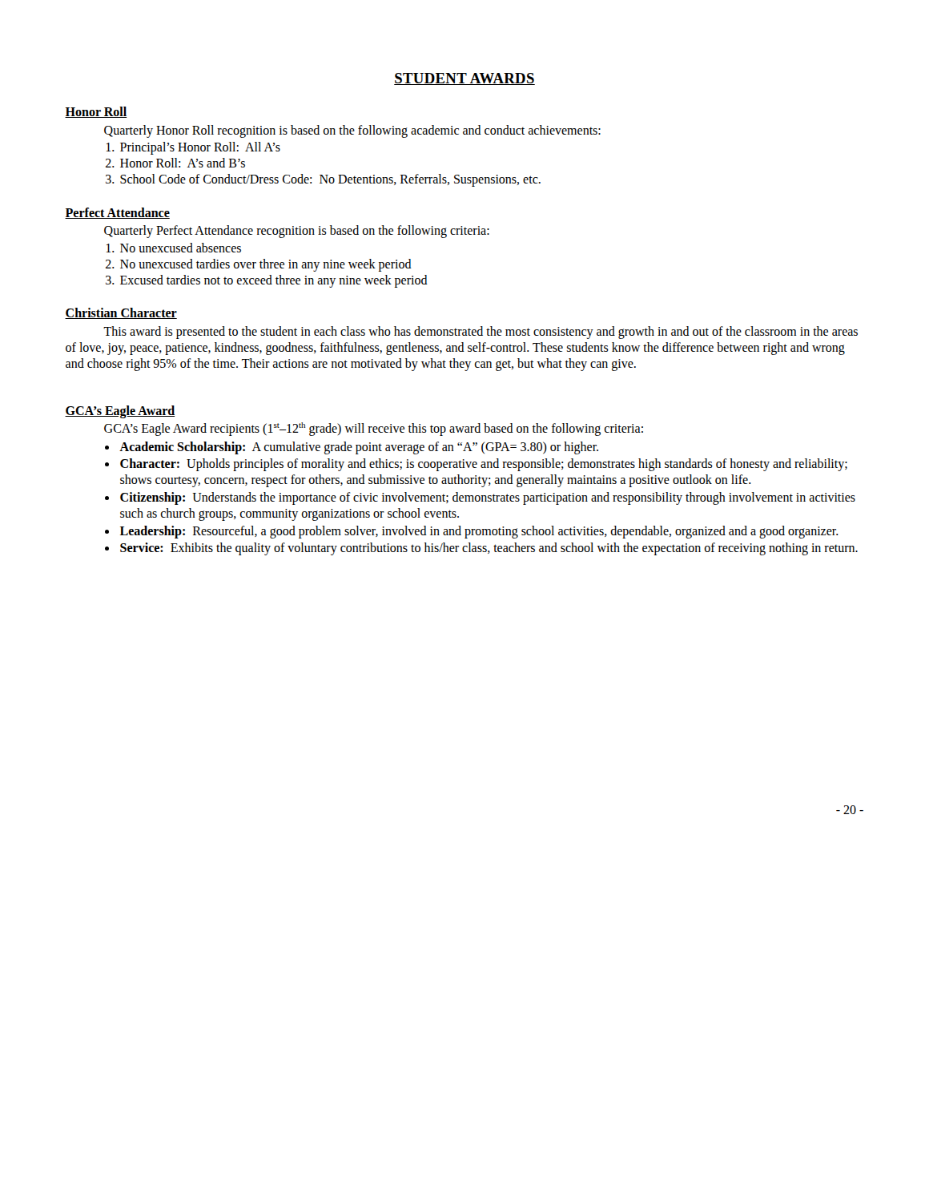STUDENT AWARDS
Honor Roll
Quarterly Honor Roll recognition is based on the following academic and conduct achievements:
Principal’s Honor Roll: All A’s
Honor Roll: A’s and B’s
School Code of Conduct/Dress Code: No Detentions, Referrals, Suspensions, etc.
Perfect Attendance
Quarterly Perfect Attendance recognition is based on the following criteria:
No unexcused absences
No unexcused tardies over three in any nine week period
Excused tardies not to exceed three in any nine week period
Christian Character
This award is presented to the student in each class who has demonstrated the most consistency and growth in and out of the classroom in the areas of love, joy, peace, patience, kindness, goodness, faithfulness, gentleness, and self-control. These students know the difference between right and wrong and choose right 95% of the time. Their actions are not motivated by what they can get, but what they can give.
GCA’s Eagle Award
GCA’s Eagle Award recipients (1st–12th grade) will receive this top award based on the following criteria:
Academic Scholarship: A cumulative grade point average of an “A” (GPA= 3.80) or higher.
Character: Upholds principles of morality and ethics; is cooperative and responsible; demonstrates high standards of honesty and reliability; shows courtesy, concern, respect for others, and submissive to authority; and generally maintains a positive outlook on life.
Citizenship: Understands the importance of civic involvement; demonstrates participation and responsibility through involvement in activities such as church groups, community organizations or school events.
Leadership: Resourceful, a good problem solver, involved in and promoting school activities, dependable, organized and a good organizer.
Service: Exhibits the quality of voluntary contributions to his/her class, teachers and school with the expectation of receiving nothing in return.
- 20 -